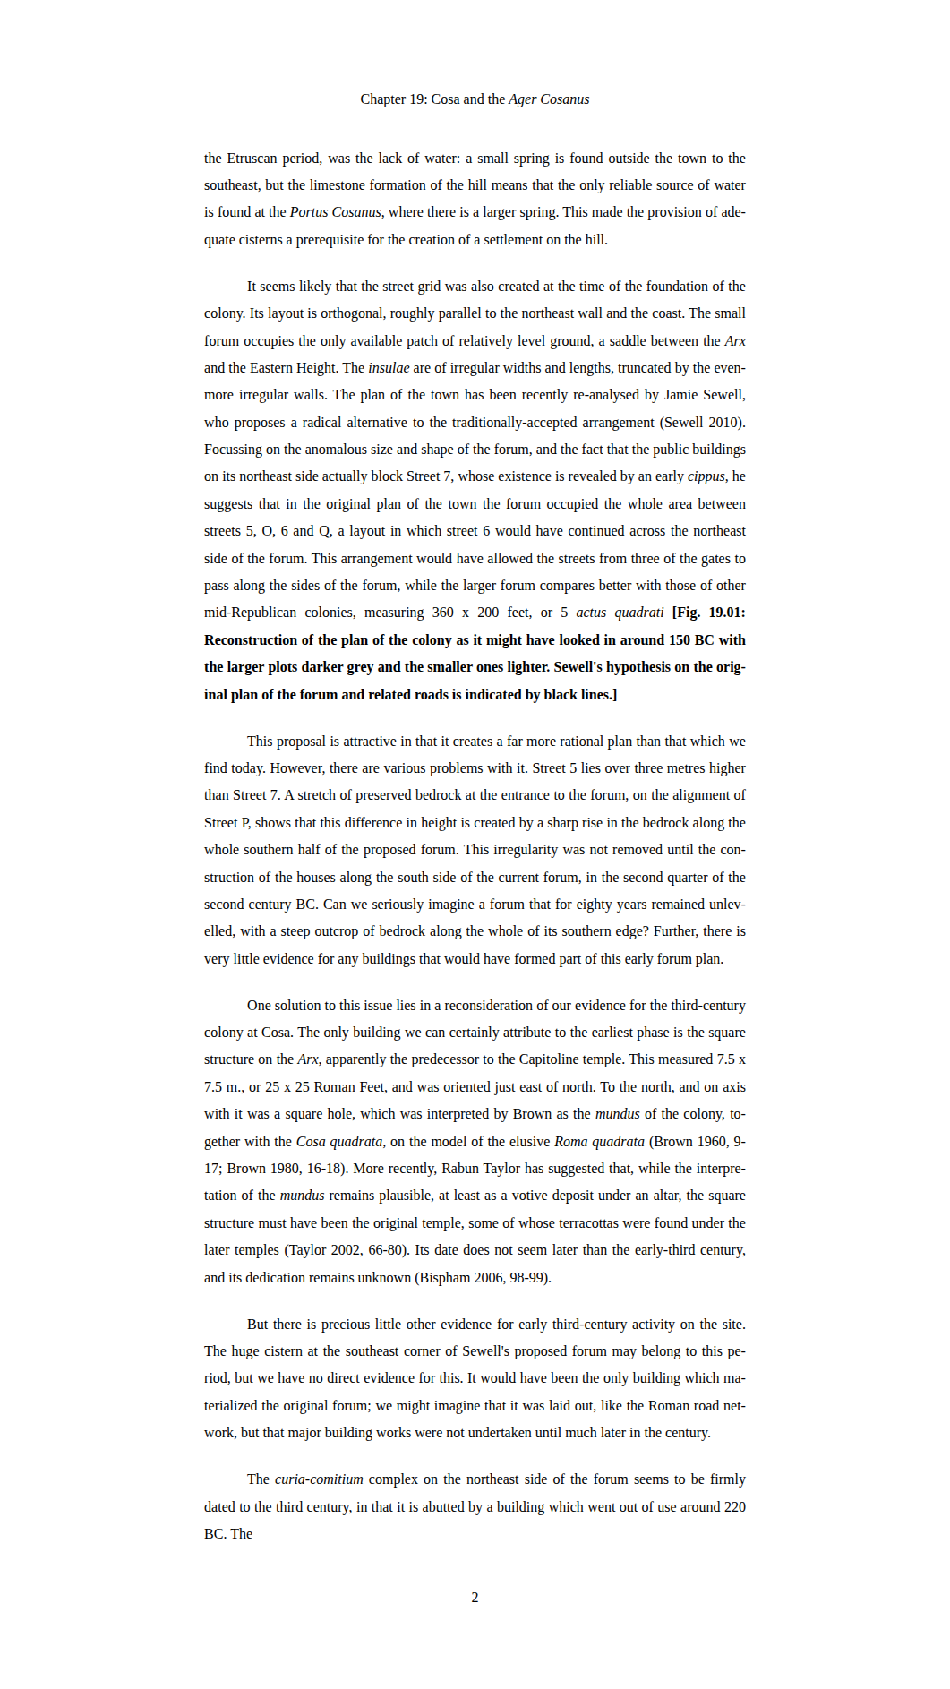Chapter 19: Cosa and the Ager Cosanus
the Etruscan period, was the lack of water: a small spring is found outside the town to the southeast, but the limestone formation of the hill means that the only reliable source of water is found at the Portus Cosanus, where there is a larger spring. This made the provision of adequate cisterns a prerequisite for the creation of a settlement on the hill.
It seems likely that the street grid was also created at the time of the foundation of the colony. Its layout is orthogonal, roughly parallel to the northeast wall and the coast. The small forum occupies the only available patch of relatively level ground, a saddle between the Arx and the Eastern Height. The insulae are of irregular widths and lengths, truncated by the even-more irregular walls. The plan of the town has been recently re-analysed by Jamie Sewell, who proposes a radical alternative to the traditionally-accepted arrangement (Sewell 2010). Focussing on the anomalous size and shape of the forum, and the fact that the public buildings on its northeast side actually block Street 7, whose existence is revealed by an early cippus, he suggests that in the original plan of the town the forum occupied the whole area between streets 5, O, 6 and Q, a layout in which street 6 would have continued across the northeast side of the forum. This arrangement would have allowed the streets from three of the gates to pass along the sides of the forum, while the larger forum compares better with those of other mid-Republican colonies, measuring 360 x 200 feet, or 5 actus quadrati [Fig. 19.01: Reconstruction of the plan of the colony as it might have looked in around 150 BC with the larger plots darker grey and the smaller ones lighter. Sewell's hypothesis on the original plan of the forum and related roads is indicated by black lines.]
This proposal is attractive in that it creates a far more rational plan than that which we find today. However, there are various problems with it. Street 5 lies over three metres higher than Street 7. A stretch of preserved bedrock at the entrance to the forum, on the alignment of Street P, shows that this difference in height is created by a sharp rise in the bedrock along the whole southern half of the proposed forum. This irregularity was not removed until the construction of the houses along the south side of the current forum, in the second quarter of the second century BC. Can we seriously imagine a forum that for eighty years remained unlevelled, with a steep outcrop of bedrock along the whole of its southern edge? Further, there is very little evidence for any buildings that would have formed part of this early forum plan.
One solution to this issue lies in a reconsideration of our evidence for the third-century colony at Cosa. The only building we can certainly attribute to the earliest phase is the square structure on the Arx, apparently the predecessor to the Capitoline temple. This measured 7.5 x 7.5 m., or 25 x 25 Roman Feet, and was oriented just east of north. To the north, and on axis with it was a square hole, which was interpreted by Brown as the mundus of the colony, together with the Cosa quadrata, on the model of the elusive Roma quadrata (Brown 1960, 9-17; Brown 1980, 16-18). More recently, Rabun Taylor has suggested that, while the interpretation of the mundus remains plausible, at least as a votive deposit under an altar, the square structure must have been the original temple, some of whose terracottas were found under the later temples (Taylor 2002, 66-80). Its date does not seem later than the early-third century, and its dedication remains unknown (Bispham 2006, 98-99).
But there is precious little other evidence for early third-century activity on the site. The huge cistern at the southeast corner of Sewell's proposed forum may belong to this period, but we have no direct evidence for this. It would have been the only building which materialized the original forum; we might imagine that it was laid out, like the Roman road network, but that major building works were not undertaken until much later in the century.
The curia-comitium complex on the northeast side of the forum seems to be firmly dated to the third century, in that it is abutted by a building which went out of use around 220 BC. The
2